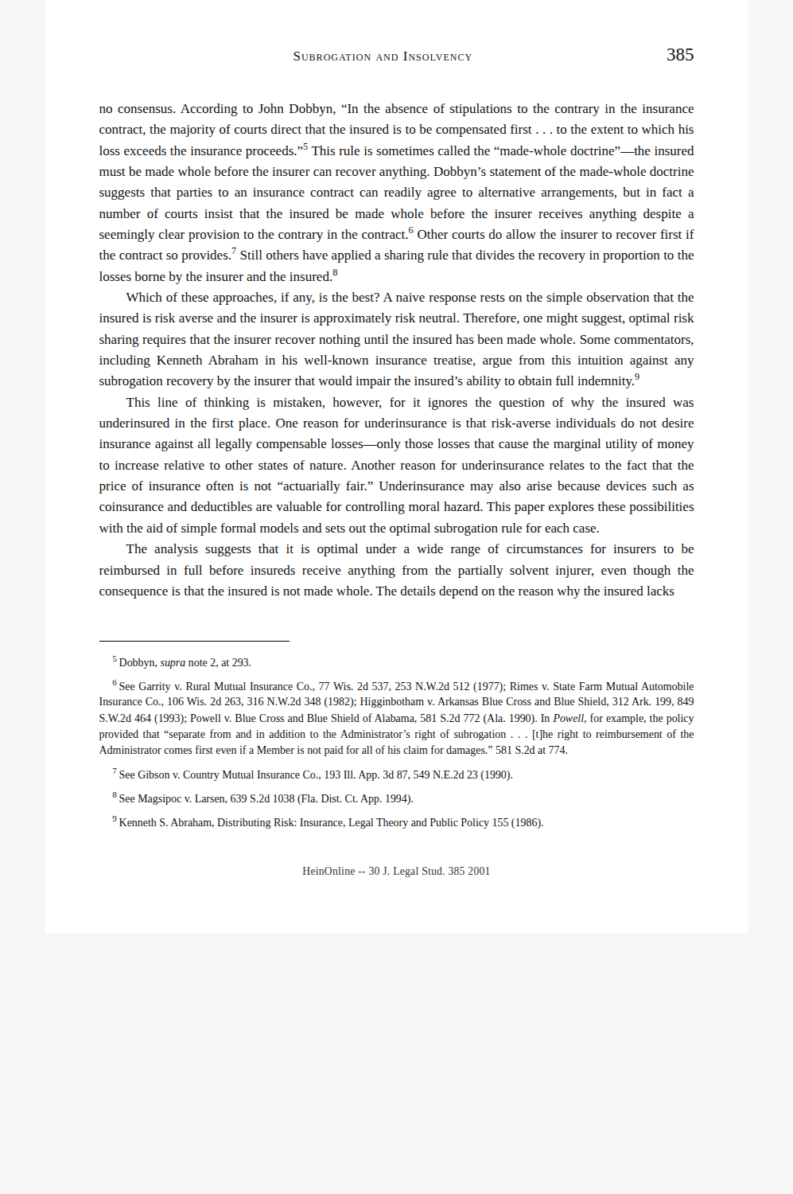Subrogation and Insolvency 385
no consensus. According to John Dobbyn, “In the absence of stipulations to the contrary in the insurance contract, the majority of courts direct that the insured is to be compensated first . . . to the extent to which his loss exceeds the insurance proceeds.”5 This rule is sometimes called the “made-whole doctrine”—the insured must be made whole before the insurer can recover anything. Dobbyn’s statement of the made-whole doctrine suggests that parties to an insurance contract can readily agree to alternative arrangements, but in fact a number of courts insist that the insured be made whole before the insurer receives anything despite a seemingly clear provision to the contrary in the contract.6 Other courts do allow the insurer to recover first if the contract so provides.7 Still others have applied a sharing rule that divides the recovery in proportion to the losses borne by the insurer and the insured.8
Which of these approaches, if any, is the best? A naive response rests on the simple observation that the insured is risk averse and the insurer is approximately risk neutral. Therefore, one might suggest, optimal risk sharing requires that the insurer recover nothing until the insured has been made whole. Some commentators, including Kenneth Abraham in his well-known insurance treatise, argue from this intuition against any subrogation recovery by the insurer that would impair the insured’s ability to obtain full indemnity.9
This line of thinking is mistaken, however, for it ignores the question of why the insured was underinsured in the first place. One reason for underinsurance is that risk-averse individuals do not desire insurance against all legally compensable losses—only those losses that cause the marginal utility of money to increase relative to other states of nature. Another reason for underinsurance relates to the fact that the price of insurance often is not “actuarially fair.” Underinsurance may also arise because devices such as coinsurance and deductibles are valuable for controlling moral hazard. This paper explores these possibilities with the aid of simple formal models and sets out the optimal subrogation rule for each case.
The analysis suggests that it is optimal under a wide range of circumstances for insurers to be reimbursed in full before insureds receive anything from the partially solvent injurer, even though the consequence is that the insured is not made whole. The details depend on the reason why the insured lacks
5 Dobbyn, supra note 2, at 293.
6 See Garrity v. Rural Mutual Insurance Co., 77 Wis. 2d 537, 253 N.W.2d 512 (1977); Rimes v. State Farm Mutual Automobile Insurance Co., 106 Wis. 2d 263, 316 N.W.2d 348 (1982); Higginbotham v. Arkansas Blue Cross and Blue Shield, 312 Ark. 199, 849 S.W.2d 464 (1993); Powell v. Blue Cross and Blue Shield of Alabama, 581 S.2d 772 (Ala. 1990). In Powell, for example, the policy provided that “separate from and in addition to the Administrator’s right of subrogation . . . [t]he right to reimbursement of the Administrator comes first even if a Member is not paid for all of his claim for damages.” 581 S.2d at 774.
7 See Gibson v. Country Mutual Insurance Co., 193 Ill. App. 3d 87, 549 N.E.2d 23 (1990).
8 See Magsipoc v. Larsen, 639 S.2d 1038 (Fla. Dist. Ct. App. 1994).
9 Kenneth S. Abraham, Distributing Risk: Insurance, Legal Theory and Public Policy 155 (1986).
HeinOnline -- 30 J. Legal Stud. 385 2001